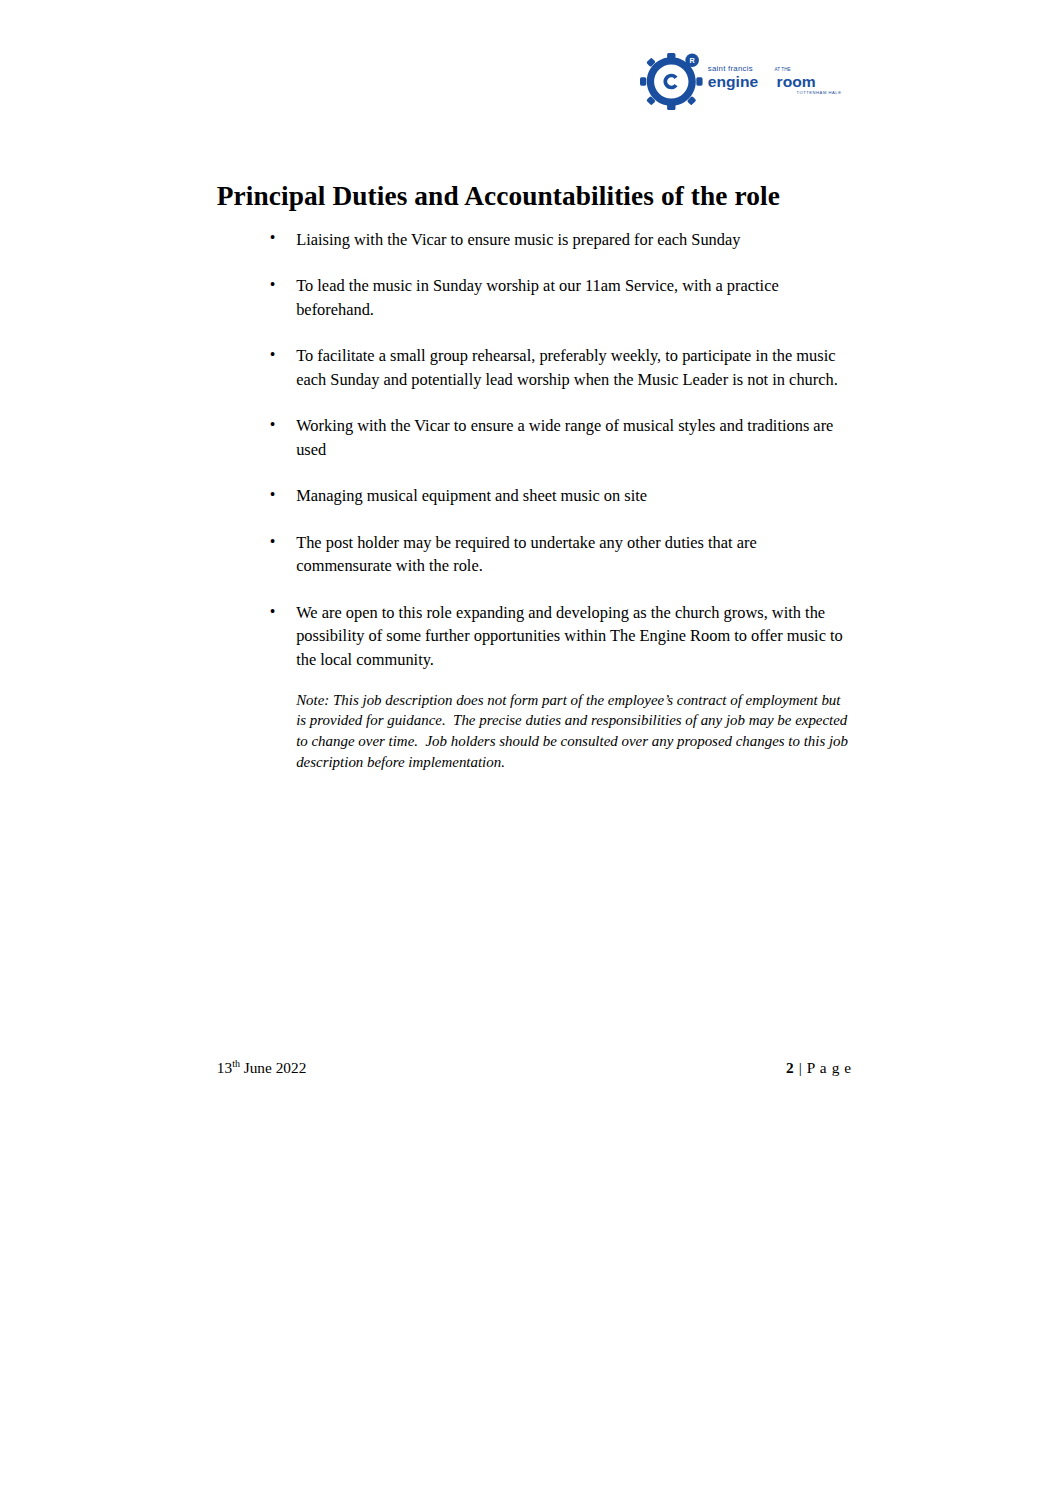Principal Duties and Accountabilities of the role
Liaising with the Vicar to ensure music is prepared for each Sunday
To lead the music in Sunday worship at our 11am Service, with a practice beforehand.
To facilitate a small group rehearsal, preferably weekly, to participate in the music each Sunday and potentially lead worship when the Music Leader is not in church.
Working with the Vicar to ensure a wide range of musical styles and traditions are used
Managing musical equipment and sheet music on site
The post holder may be required to undertake any other duties that are commensurate with the role.
We are open to this role expanding and developing as the church grows, with the possibility of some further opportunities within The Engine Room to offer music to the local community.
Note: This job description does not form part of the employee’s contract of employment but is provided for guidance. The precise duties and responsibilities of any job may be expected to change over time. Job holders should be consulted over any proposed changes to this job description before implementation.
13th June 2022 2 | P a g e